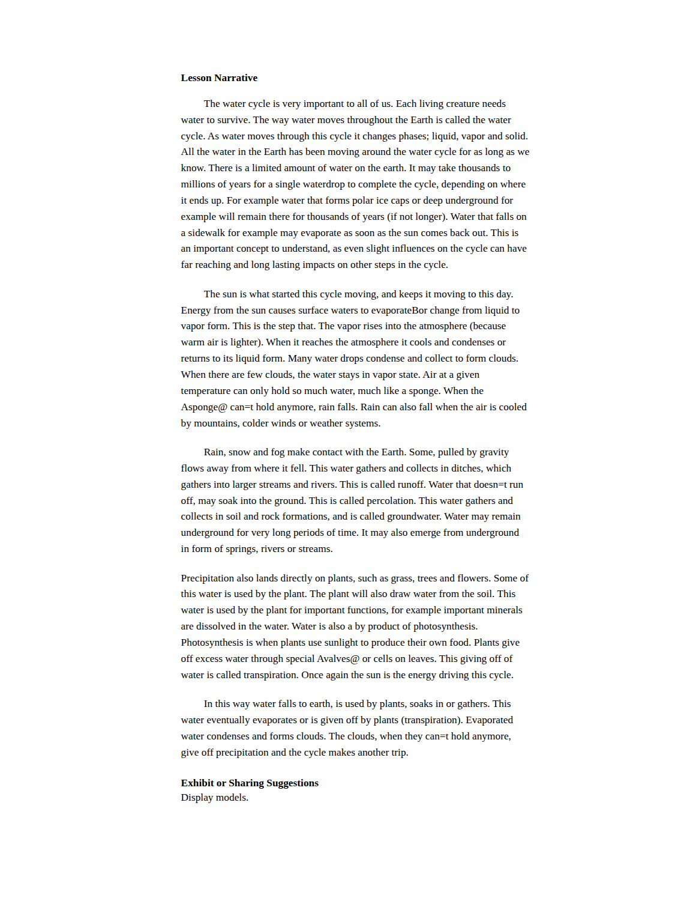Lesson Narrative
The water cycle is very important to all of us. Each living creature needs water to survive. The way water moves throughout the Earth is called the water cycle. As water moves through this cycle it changes phases; liquid, vapor and solid. All the water in the Earth has been moving around the water cycle for as long as we know. There is a limited amount of water on the earth. It may take thousands to millions of years for a single waterdrop to complete the cycle, depending on where it ends up. For example water that forms polar ice caps or deep underground for example will remain there for thousands of years (if not longer). Water that falls on a sidewalk for example may evaporate as soon as the sun comes back out. This is an important concept to understand, as even slight influences on the cycle can have far reaching and long lasting impacts on other steps in the cycle.
The sun is what started this cycle moving, and keeps it moving to this day. Energy from the sun causes surface waters to evaporateBor change from liquid to vapor form. This is the step that. The vapor rises into the atmosphere (because warm air is lighter). When it reaches the atmosphere it cools and condenses or returns to its liquid form. Many water drops condense and collect to form clouds. When there are few clouds, the water stays in vapor state. Air at a given temperature can only hold so much water, much like a sponge. When the Asponge@ can=t hold anymore, rain falls. Rain can also fall when the air is cooled by mountains, colder winds or weather systems.
Rain, snow and fog make contact with the Earth. Some, pulled by gravity flows away from where it fell. This water gathers and collects in ditches, which gathers into larger streams and rivers. This is called runoff. Water that doesn=t run off, may soak into the ground. This is called percolation. This water gathers and collects in soil and rock formations, and is called groundwater. Water may remain underground for very long periods of time. It may also emerge from underground in form of springs, rivers or streams.
Precipitation also lands directly on plants, such as grass, trees and flowers. Some of this water is used by the plant. The plant will also draw water from the soil. This water is used by the plant for important functions, for example important minerals are dissolved in the water. Water is also a by product of photosynthesis. Photosynthesis is when plants use sunlight to produce their own food. Plants give off excess water through special Avalves@ or cells on leaves. This giving off of water is called transpiration. Once again the sun is the energy driving this cycle.
In this way water falls to earth, is used by plants, soaks in or gathers. This water eventually evaporates or is given off by plants (transpiration). Evaporated water condenses and forms clouds. The clouds, when they can=t hold anymore, give off precipitation and the cycle makes another trip.
Exhibit or Sharing Suggestions
Display models.